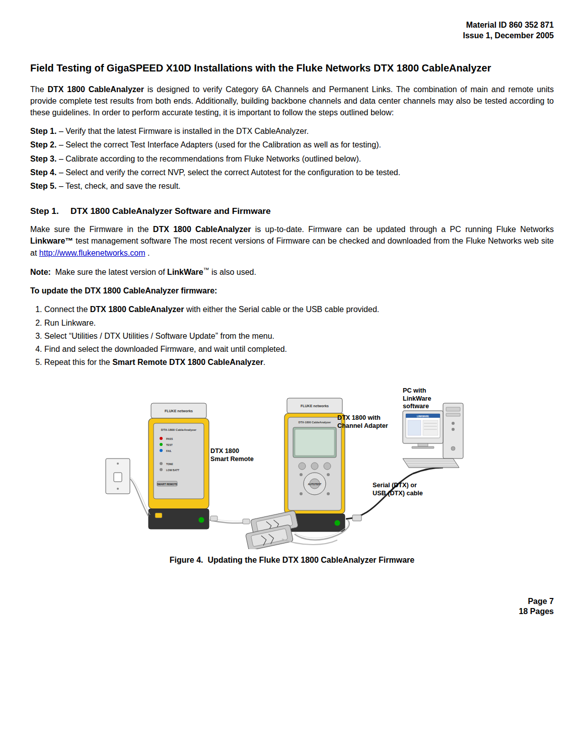Material ID 860 352 871
Issue 1, December 2005
Field Testing of GigaSPEED X10D Installations with the Fluke Networks DTX 1800 CableAnalyzer
The DTX 1800 CableAnalyzer is designed to verify Category 6A Channels and Permanent Links. The combination of main and remote units provide complete test results from both ends. Additionally, building backbone channels and data center channels may also be tested according to these guidelines. In order to perform accurate testing, it is important to follow the steps outlined below:
Step 1. – Verify that the latest Firmware is installed in the DTX CableAnalyzer.
Step 2. – Select the correct Test Interface Adapters (used for the Calibration as well as for testing).
Step 3. – Calibrate according to the recommendations from Fluke Networks (outlined below).
Step 4. – Select and verify the correct NVP, select the correct Autotest for the configuration to be tested.
Step 5. – Test, check, and save the result.
Step 1. DTX 1800 CableAnalyzer Software and Firmware
Make sure the Firmware in the DTX 1800 CableAnalyzer is up-to-date. Firmware can be updated through a PC running Fluke Networks Linkware™ test management software The most recent versions of Firmware can be checked and downloaded from the Fluke Networks web site at http://www.flukenetworks.com .
Note: Make sure the latest version of LinkWare™ is also used.
To update the DTX 1800 CableAnalyzer firmware:
Connect the DTX 1800 CableAnalyzer with either the Serial cable or the USB cable provided.
Run Linkware.
Select “Utilities / DTX Utilities / Software Update” from the menu.
Find and select the downloaded Firmware, and wait until completed.
Repeat this for the Smart Remote DTX 1800 CableAnalyzer.
FLUKE networks DTX-1800 CableAnalyzer PASS TEST FAIL TONE LOW BATT SMART REMOTE FLUKE networks DTX-1800 CableAnalyzer AUTOTEST LINKWARE
DTX 1800 with
Channel Adapter
DTX 1800
Smart Remote
PC with
LinkWare
software
Serial (DTX) or
USB (DTX) cable
Figure 4. Updating the Fluke DTX 1800 CableAnalyzer Firmware
Page 7
18 Pages